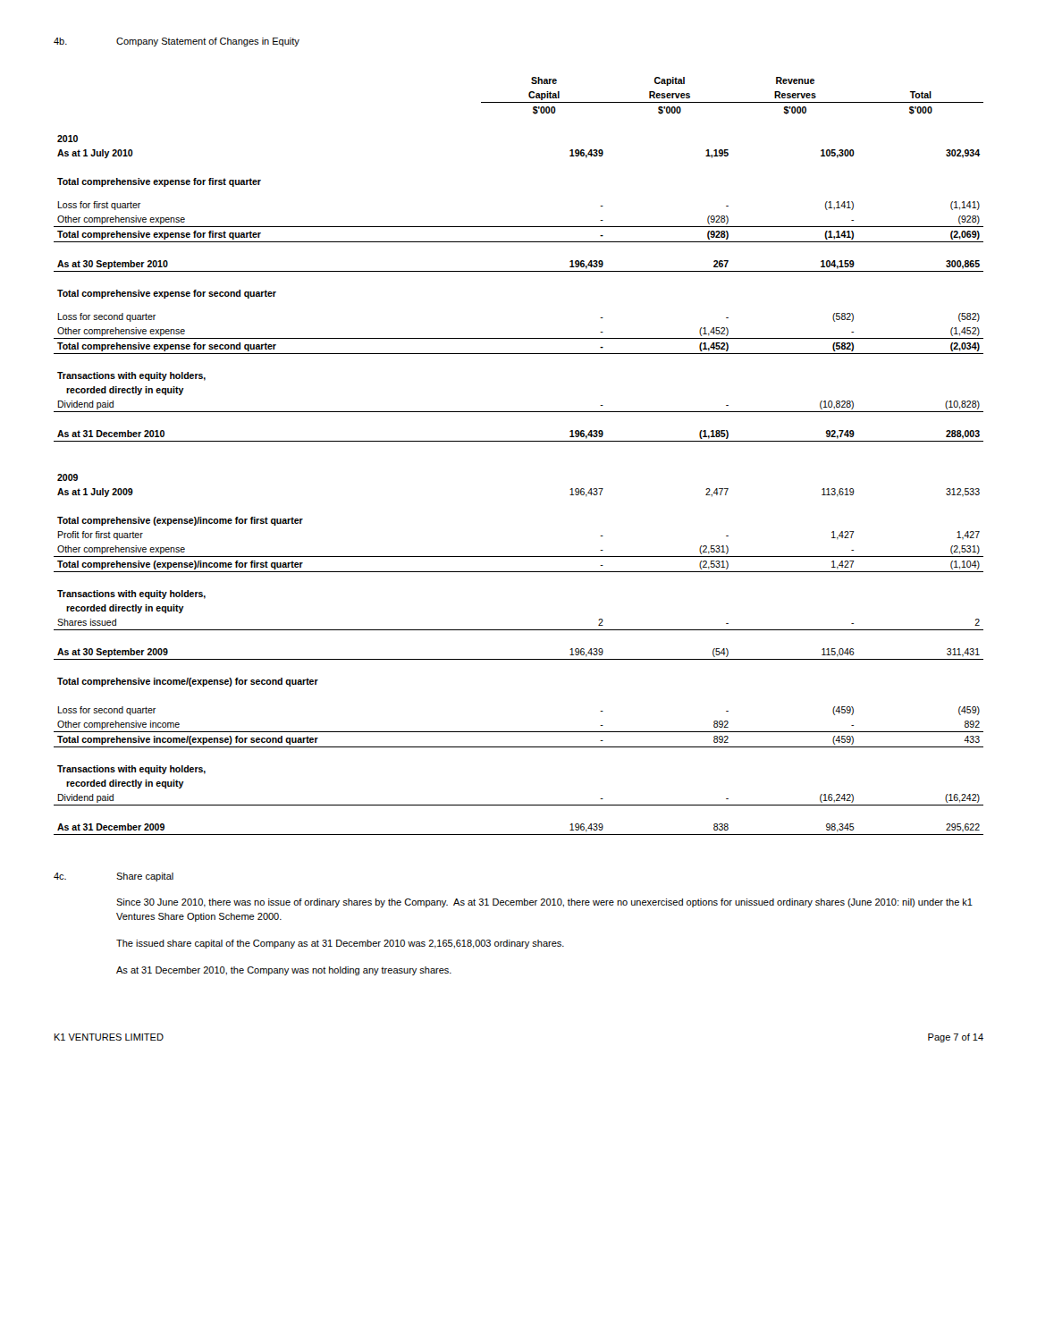4b.
Company Statement of Changes in Equity
| | Share | Capital | Revenue | |
| --- | --- | --- | --- | --- |
| | Capital | Reserves | Reserves | Total |
| | $'000 | $'000 | $'000 | $'000 |
| 2010 | | | | |
| As at 1 July 2010 | 196,439 | 1,195 | 105,300 | 302,934 |
| Total comprehensive expense for first quarter | | | | |
| Loss for first quarter | - | - | (1,141) | (1,141) |
| Other comprehensive expense | - | (928) | - | (928) |
| Total comprehensive expense for first quarter | - | (928) | (1,141) | (2,069) |
| As at 30 September 2010 | 196,439 | 267 | 104,159 | 300,865 |
| Total comprehensive expense for second quarter | | | | |
| Loss for second quarter | - | - | (582) | (582) |
| Other comprehensive expense | - | (1,452) | - | (1,452) |
| Total comprehensive expense for second quarter | - | (1,452) | (582) | (2,034) |
| Transactions with equity holders, | | | | |
| recorded directly in equity | | | | |
| Dividend paid | - | - | (10,828) | (10,828) |
| As at 31 December 2010 | 196,439 | (1,185) | 92,749 | 288,003 |
| 2009 | | | | |
| As at 1 July 2009 | 196,437 | 2,477 | 113,619 | 312,533 |
| Total comprehensive (expense)/income for first quarter | | | | |
| Profit for first quarter | - | - | 1,427 | 1,427 |
| Other comprehensive expense | - | (2,531) | - | (2,531) |
| Total comprehensive (expense)/income for first quarter | - | (2,531) | 1,427 | (1,104) |
| Transactions with equity holders, | | | | |
| recorded directly in equity | | | | |
| Shares issued | 2 | - | - | 2 |
| As at 30 September 2009 | 196,439 | (54) | 115,046 | 311,431 |
| Total comprehensive income/(expense) for second quarter | | | | |
| Loss for second quarter | - | - | (459) | (459) |
| Other comprehensive income | - | 892 | - | 892 |
| Total comprehensive income/(expense) for second quarter | - | 892 | (459) | 433 |
| Transactions with equity holders, | | | | |
| recorded directly in equity | | | | |
| Dividend paid | - | - | (16,242) | (16,242) |
| As at 31 December 2009 | 196,439 | 838 | 98,345 | 295,622 |
4c.
Share capital
Since 30 June 2010, there was no issue of ordinary shares by the Company. As at 31 December 2010, there were no unexercised options for unissued ordinary shares (June 2010: nil) under the k1 Ventures Share Option Scheme 2000.
The issued share capital of the Company as at 31 December 2010 was 2,165,618,003 ordinary shares.
As at 31 December 2010, the Company was not holding any treasury shares.
K1 VENTURES LIMITED
Page 7 of 14